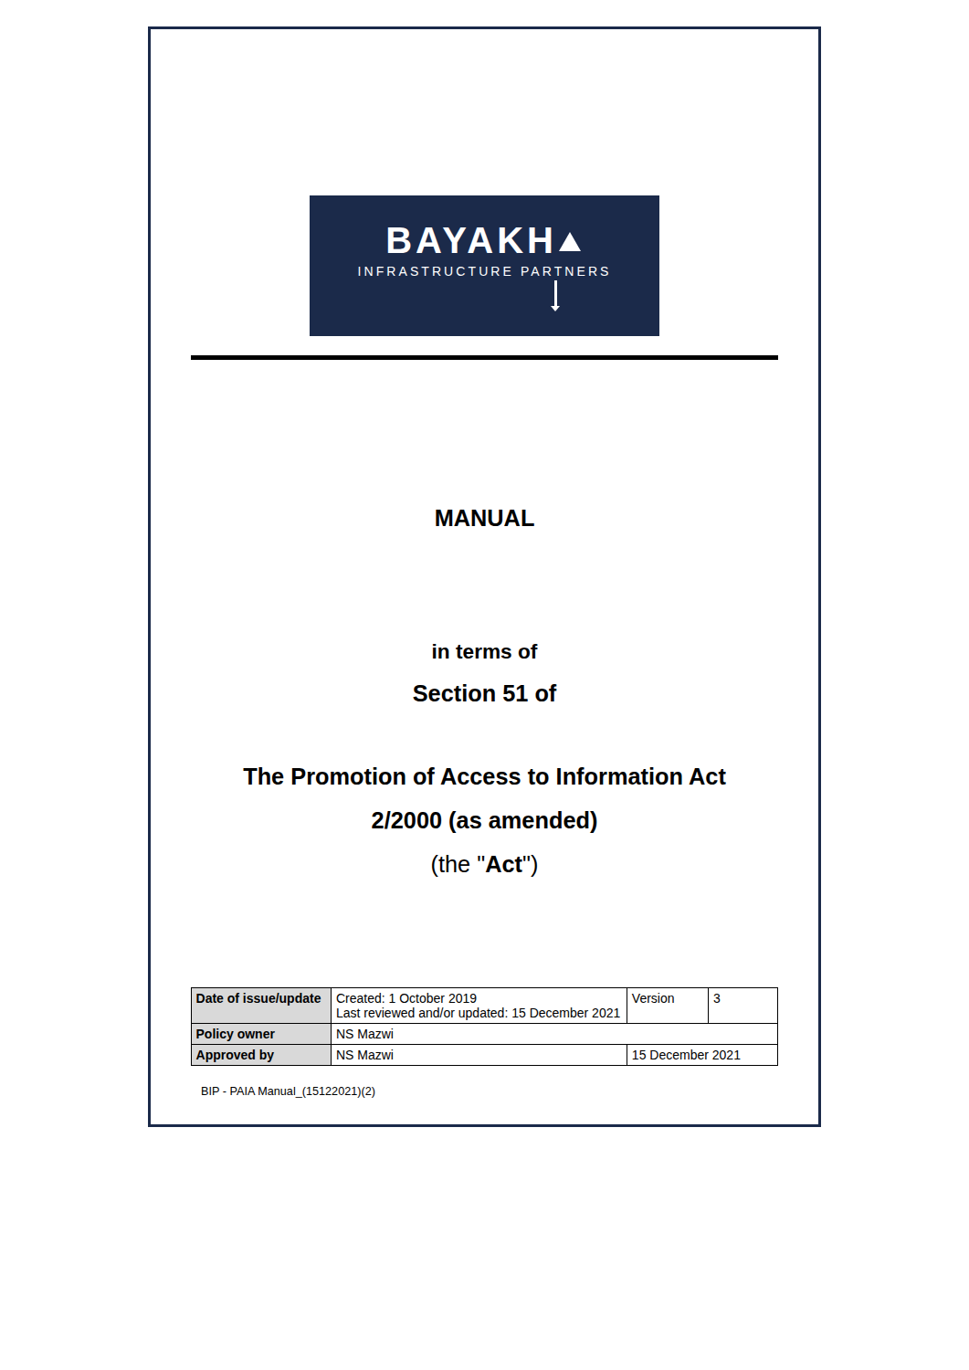BAYAKH
INFRASTRUCTURE PARTNERS
MANUAL
in terms of
Section 51 of
The Promotion of Access to Information Act
2/2000 (as amended)
(the "Act")
| Date of issue/update | Created: 1 October 2019 Last reviewed and/or updated: 15 December 2021 | Version | 3 |
| Policy owner | NS Mazwi |
| Approved by | NS Mazwi | 15 December 2021 |
BIP - PAIA Manual_(15122021)(2)